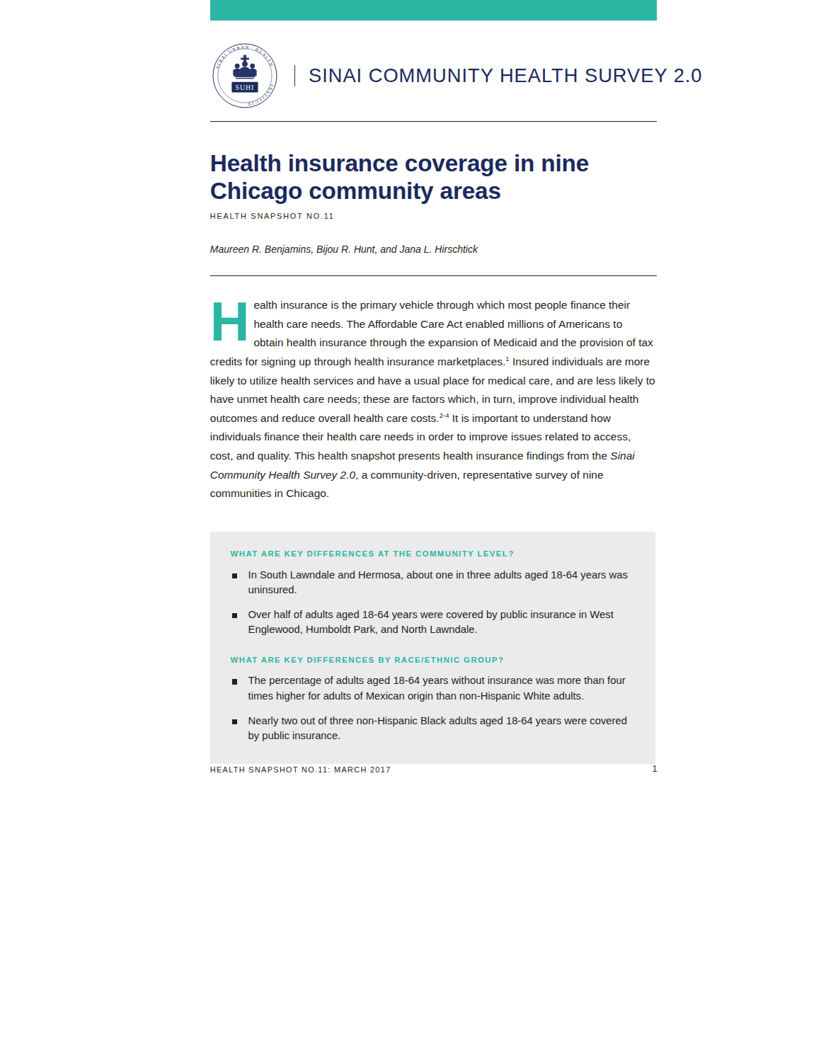SINAI URBAN HEALTH INSTITUTE SUHI
SINAI COMMUNITY HEALTH SURVEY 2.0
Health insurance coverage in nine Chicago community areas
Health Snapshot No.11
Maureen R. Benjamins, Bijou R. Hunt, and Jana L. Hirschtick
Health insurance is the primary vehicle through which most people finance their health care needs. The Affordable Care Act enabled millions of Americans to obtain health insurance through the expansion of Medicaid and the provision of tax credits for signing up through health insurance marketplaces.1 Insured individuals are more likely to utilize health services and have a usual place for medical care, and are less likely to have unmet health care needs; these are factors which, in turn, improve individual health outcomes and reduce overall health care costs.2-4 It is important to understand how individuals finance their health care needs in order to improve issues related to access, cost, and quality. This health snapshot presents health insurance findings from the Sinai Community Health Survey 2.0, a community-driven, representative survey of nine communities in Chicago.
What are key differences at the community level?
In South Lawndale and Hermosa, about one in three adults aged 18-64 years was uninsured.
Over half of adults aged 18-64 years were covered by public insurance in West Englewood, Humboldt Park, and North Lawndale.
What are key differences by race/ethnic group?
The percentage of adults aged 18-64 years without insurance was more than four times higher for adults of Mexican origin than non-Hispanic White adults.
Nearly two out of three non-Hispanic Black adults aged 18-64 years were covered by public insurance.
Health Snapshot No.11: March 2017
1